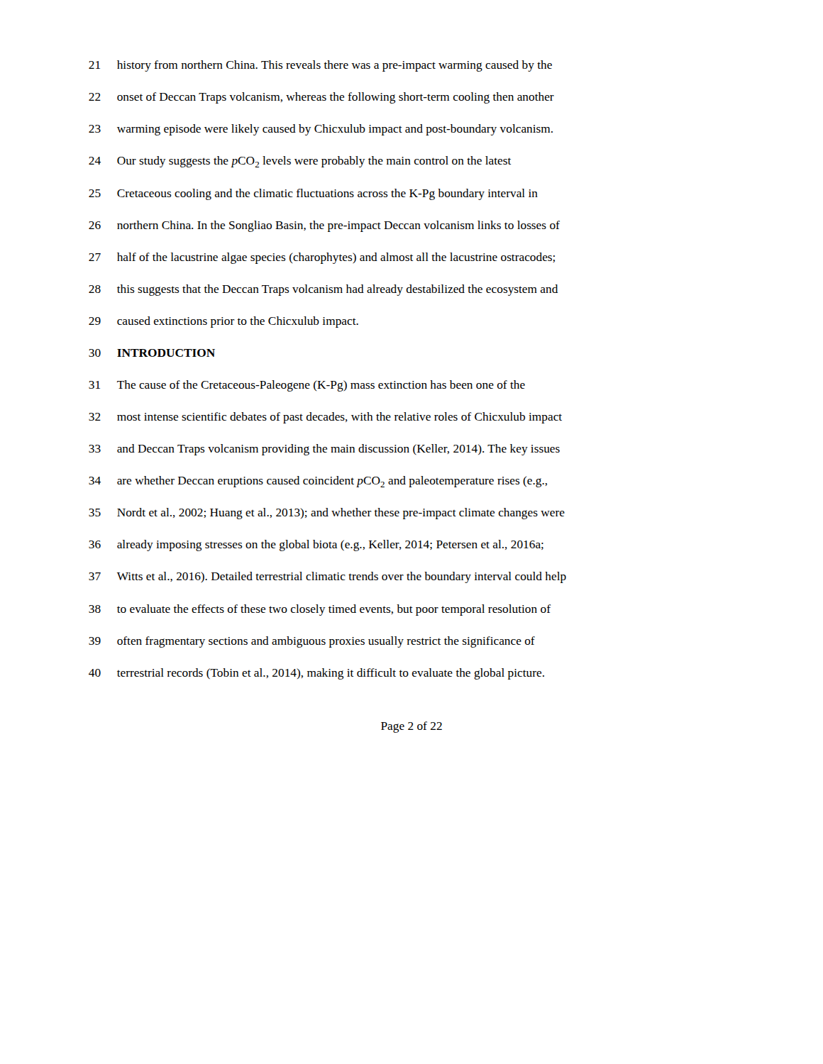history from northern China. This reveals there was a pre-impact warming caused by the
onset of Deccan Traps volcanism, whereas the following short-term cooling then another
warming episode were likely caused by Chicxulub impact and post-boundary volcanism.
Our study suggests the p CO2 levels were probably the main control on the latest
Cretaceous cooling and the climatic fluctuations across the K-Pg boundary interval in
northern China. In the Songliao Basin, the pre-impact Deccan volcanism links to losses of
half of the lacustrine algae species (charophytes) and almost all the lacustrine ostracodes;
this suggests that the Deccan Traps volcanism had already destabilized the ecosystem and
caused extinctions prior to the Chicxulub impact.
INTRODUCTION
The cause of the Cretaceous-Paleogene (K-Pg) mass extinction has been one of the
most intense scientific debates of past decades, with the relative roles of Chicxulub impact
and Deccan Traps volcanism providing the main discussion (Keller, 2014). The key issues
are whether Deccan eruptions caused coincident p CO2 and paleotemperature rises (e.g.,
Nordt et al., 2002; Huang et al., 2013); and whether these pre-impact climate changes were
already imposing stresses on the global biota (e.g., Keller, 2014; Petersen et al., 2016a;
Witts et al., 2016). Detailed terrestrial climatic trends over the boundary interval could help
to evaluate the effects of these two closely timed events, but poor temporal resolution of
often fragmentary sections and ambiguous proxies usually restrict the significance of
terrestrial records (Tobin et al., 2014), making it difficult to evaluate the global picture.
Page 2 of 22